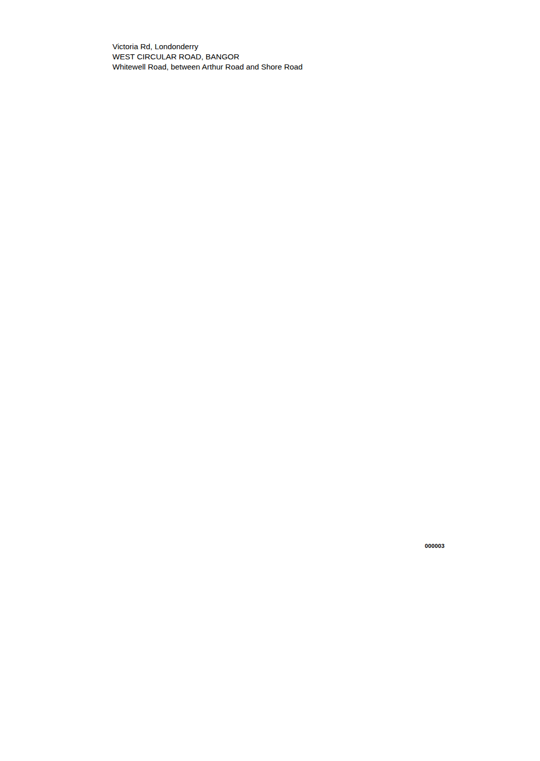Victoria Rd, Londonderry
WEST CIRCULAR ROAD, BANGOR
Whitewell Road, between Arthur Road and Shore Road
000003